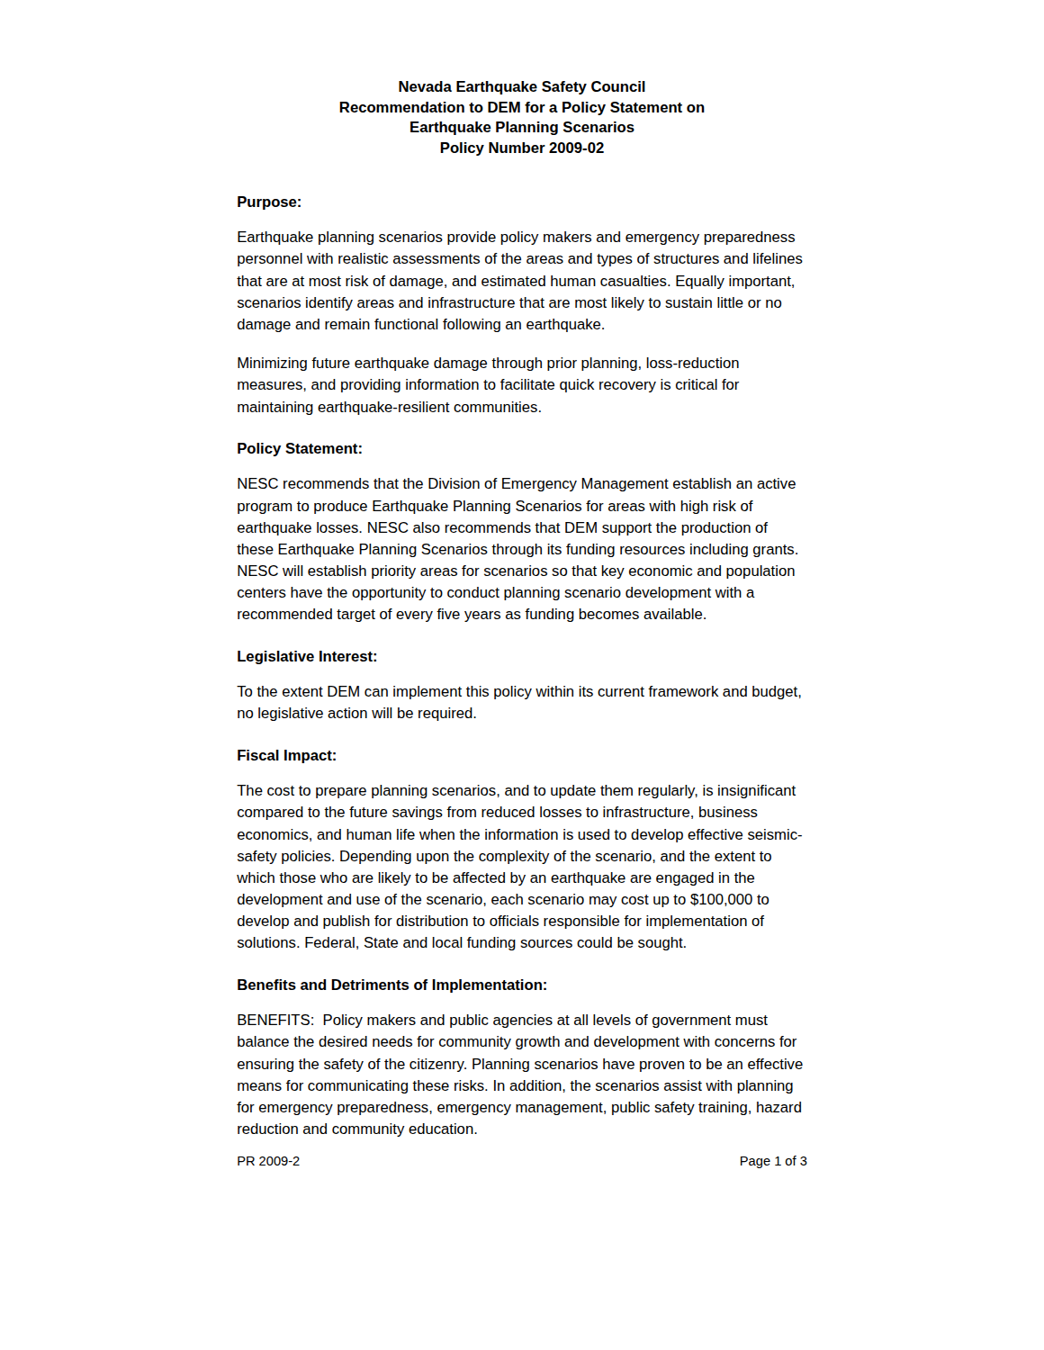Nevada Earthquake Safety Council
Recommendation to DEM for a Policy Statement on
Earthquake Planning Scenarios
Policy Number 2009-02
Purpose:
Earthquake planning scenarios provide policy makers and emergency preparedness personnel with realistic assessments of the areas and types of structures and lifelines that are at most risk of damage, and estimated human casualties. Equally important, scenarios identify areas and infrastructure that are most likely to sustain little or no damage and remain functional following an earthquake.
Minimizing future earthquake damage through prior planning, loss-reduction measures, and providing information to facilitate quick recovery is critical for maintaining earthquake-resilient communities.
Policy Statement:
NESC recommends that the Division of Emergency Management establish an active program to produce Earthquake Planning Scenarios for areas with high risk of earthquake losses. NESC also recommends that DEM support the production of these Earthquake Planning Scenarios through its funding resources including grants. NESC will establish priority areas for scenarios so that key economic and population centers have the opportunity to conduct planning scenario development with a recommended target of every five years as funding becomes available.
Legislative Interest:
To the extent DEM can implement this policy within its current framework and budget, no legislative action will be required.
Fiscal Impact:
The cost to prepare planning scenarios, and to update them regularly, is insignificant compared to the future savings from reduced losses to infrastructure, business economics, and human life when the information is used to develop effective seismic-safety policies. Depending upon the complexity of the scenario, and the extent to which those who are likely to be affected by an earthquake are engaged in the development and use of the scenario, each scenario may cost up to $100,000 to develop and publish for distribution to officials responsible for implementation of solutions. Federal, State and local funding sources could be sought.
Benefits and Detriments of Implementation:
BENEFITS: Policy makers and public agencies at all levels of government must balance the desired needs for community growth and development with concerns for ensuring the safety of the citizenry. Planning scenarios have proven to be an effective means for communicating these risks. In addition, the scenarios assist with planning for emergency preparedness, emergency management, public safety training, hazard reduction and community education.
PR 2009-2 Page 1 of 3